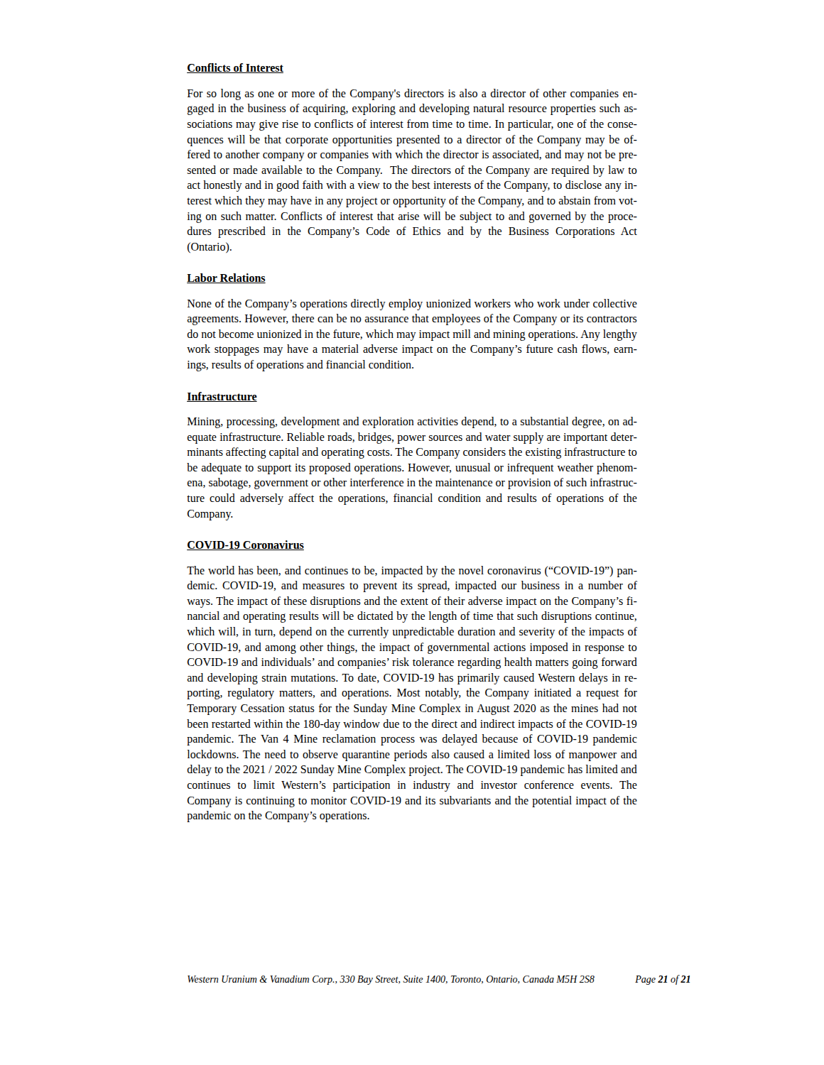Conflicts of Interest
For so long as one or more of the Company's directors is also a director of other companies engaged in the business of acquiring, exploring and developing natural resource properties such associations may give rise to conflicts of interest from time to time. In particular, one of the consequences will be that corporate opportunities presented to a director of the Company may be offered to another company or companies with which the director is associated, and may not be presented or made available to the Company. The directors of the Company are required by law to act honestly and in good faith with a view to the best interests of the Company, to disclose any interest which they may have in any project or opportunity of the Company, and to abstain from voting on such matter. Conflicts of interest that arise will be subject to and governed by the procedures prescribed in the Company’s Code of Ethics and by the Business Corporations Act (Ontario).
Labor Relations
None of the Company’s operations directly employ unionized workers who work under collective agreements. However, there can be no assurance that employees of the Company or its contractors do not become unionized in the future, which may impact mill and mining operations. Any lengthy work stoppages may have a material adverse impact on the Company’s future cash flows, earnings, results of operations and financial condition.
Infrastructure
Mining, processing, development and exploration activities depend, to a substantial degree, on adequate infrastructure. Reliable roads, bridges, power sources and water supply are important determinants affecting capital and operating costs. The Company considers the existing infrastructure to be adequate to support its proposed operations. However, unusual or infrequent weather phenomena, sabotage, government or other interference in the maintenance or provision of such infrastructure could adversely affect the operations, financial condition and results of operations of the Company.
COVID-19 Coronavirus
The world has been, and continues to be, impacted by the novel coronavirus (“COVID-19”) pandemic. COVID-19, and measures to prevent its spread, impacted our business in a number of ways. The impact of these disruptions and the extent of their adverse impact on the Company’s financial and operating results will be dictated by the length of time that such disruptions continue, which will, in turn, depend on the currently unpredictable duration and severity of the impacts of COVID-19, and among other things, the impact of governmental actions imposed in response to COVID-19 and individuals’ and companies’ risk tolerance regarding health matters going forward and developing strain mutations. To date, COVID-19 has primarily caused Western delays in reporting, regulatory matters, and operations. Most notably, the Company initiated a request for Temporary Cessation status for the Sunday Mine Complex in August 2020 as the mines had not been restarted within the 180-day window due to the direct and indirect impacts of the COVID-19 pandemic. The Van 4 Mine reclamation process was delayed because of COVID-19 pandemic lockdowns. The need to observe quarantine periods also caused a limited loss of manpower and delay to the 2021 / 2022 Sunday Mine Complex project. The COVID-19 pandemic has limited and continues to limit Western’s participation in industry and investor conference events. The Company is continuing to monitor COVID-19 and its subvariants and the potential impact of the pandemic on the Company’s operations.
Western Uranium & Vanadium Corp., 330 Bay Street, Suite 1400, Toronto, Ontario, Canada M5H 2S8 Page 21 of 21